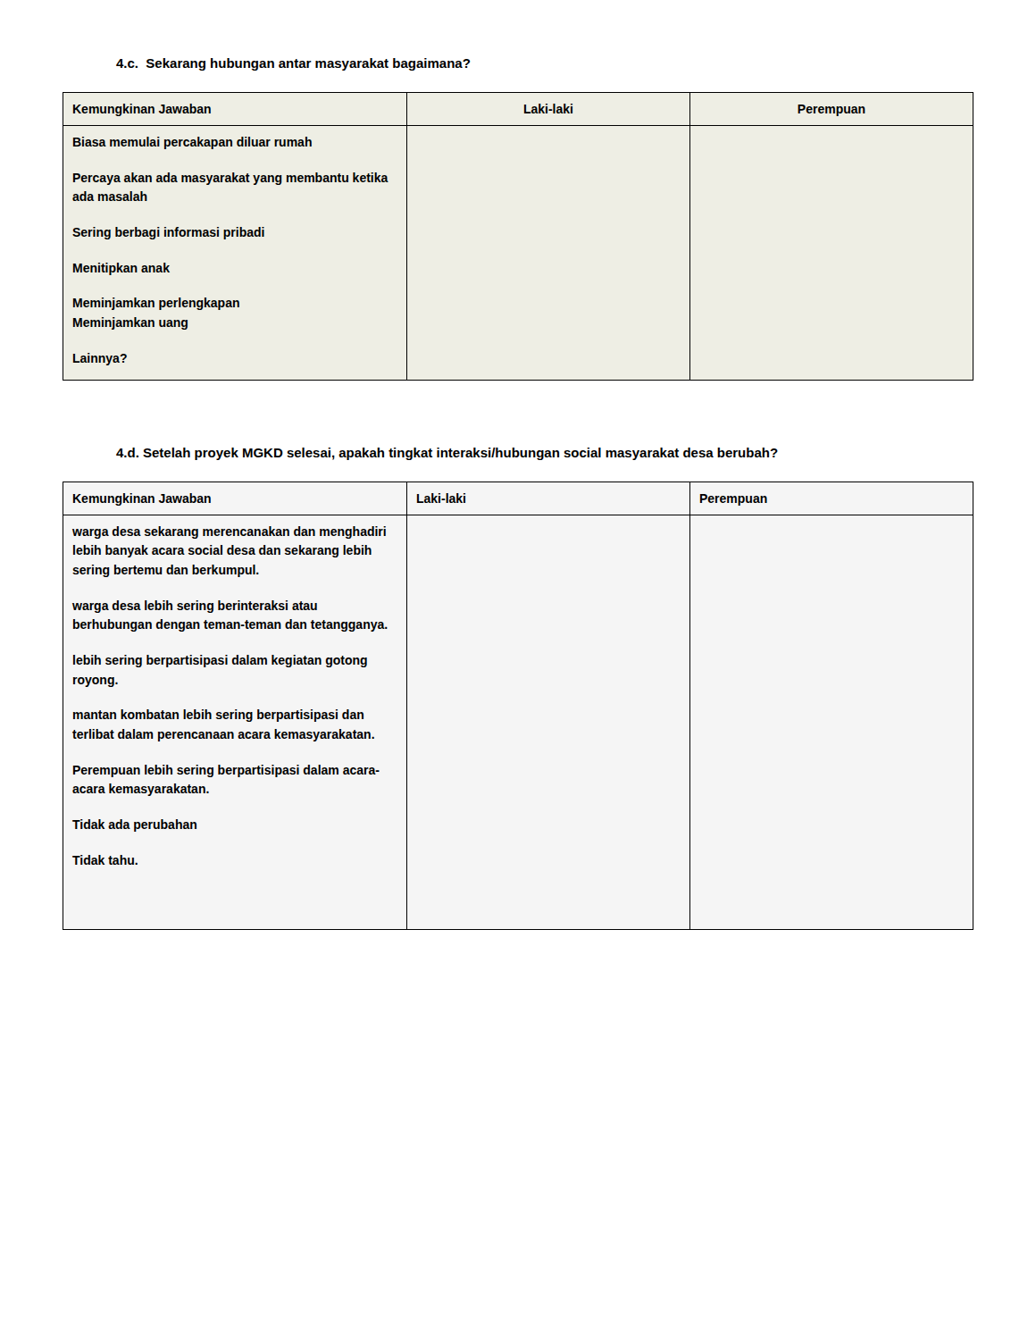4.c. Sekarang hubungan antar masyarakat bagaimana?
| Kemungkinan Jawaban | Laki-laki | Perempuan |
| --- | --- | --- |
| Biasa memulai percakapan diluar rumah Percaya akan ada masyarakat yang membantu ketika ada masalah Sering berbagi informasi pribadi Menitipkan anak Meminjamkan perlengkapan Meminjamkan uang Lainnya? | | |
4.d. Setelah proyek MGKD selesai, apakah tingkat interaksi/hubungan social masyarakat desa berubah?
| Kemungkinan Jawaban | Laki-laki | Perempuan |
| --- | --- | --- |
| warga desa sekarang merencanakan dan menghadiri lebih banyak acara social desa dan sekarang lebih sering bertemu dan berkumpul. warga desa lebih sering berinteraksi atau berhubungan dengan teman-teman dan tetangganya. lebih sering berpartisipasi dalam kegiatan gotong royong. mantan kombatan lebih sering berpartisipasi dan terlibat dalam perencanaan acara kemasyarakatan. Perempuan lebih sering berpartisipasi dalam acara-acara kemasyarakatan. Tidak ada perubahan Tidak tahu. | | |